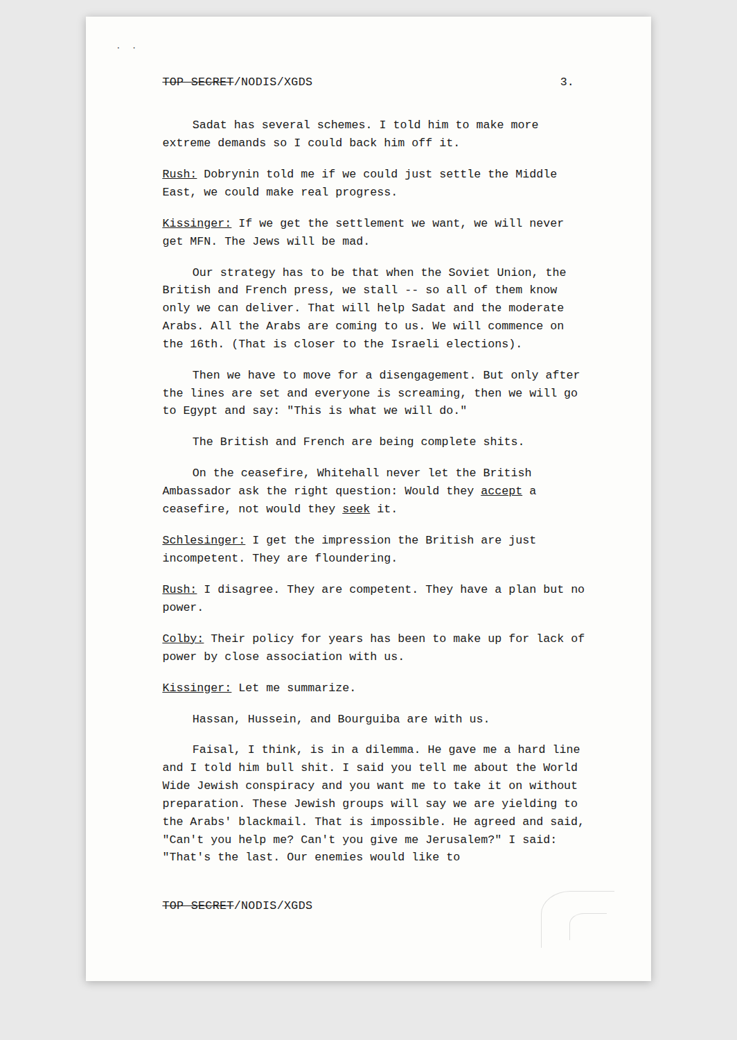. .
TOP SECRET/NODIS/XGDS
3.
Sadat has several schemes. I told him to make more extreme demands so I could back him off it.
Rush: Dobrynin told me if we could just settle the Middle East, we could make real progress.
Kissinger: If we get the settlement we want, we will never get MFN. The Jews will be mad.
Our strategy has to be that when the Soviet Union, the British and French press, we stall -- so all of them know only we can deliver. That will help Sadat and the moderate Arabs. All the Arabs are coming to us. We will commence on the 16th. (That is closer to the Israeli elections).
Then we have to move for a disengagement. But only after the lines are set and everyone is screaming, then we will go to Egypt and say: "This is what we will do."
The British and French are being complete shits.
On the ceasefire, Whitehall never let the British Ambassador ask the right question: Would they accept a ceasefire, not would they seek it.
Schlesinger: I get the impression the British are just incompetent. They are floundering.
Rush: I disagree. They are competent. They have a plan but no power.
Colby: Their policy for years has been to make up for lack of power by close association with us.
Kissinger: Let me summarize.
Hassan, Hussein, and Bourguiba are with us.
Faisal, I think, is in a dilemma. He gave me a hard line and I told him bull shit. I said you tell me about the World Wide Jewish conspiracy and you want me to take it on without preparation. These Jewish groups will say we are yielding to the Arabs' blackmail. That is impossible. He agreed and said, "Can't you help me? Can't you give me Jerusalem?" I said: "That's the last. Our enemies would like to
TOP SECRET/NODIS/XGDS